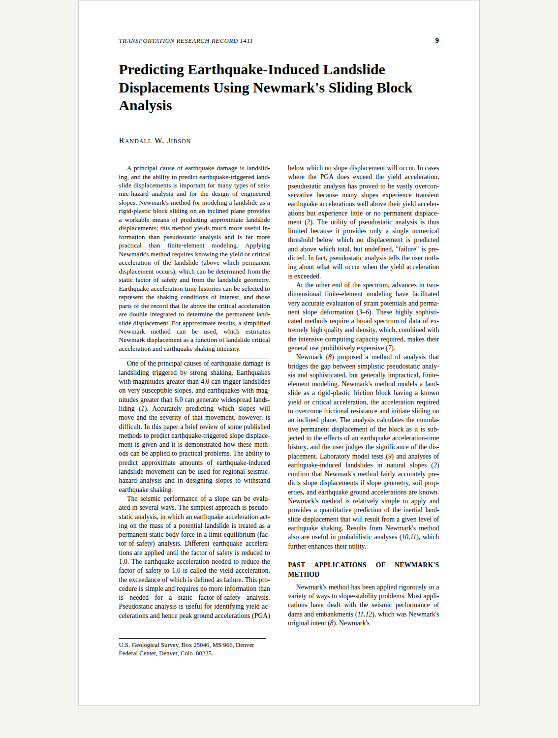Transportation Research Record 1411 9
Predicting Earthquake-Induced Landslide Displacements Using Newmark's Sliding Block Analysis
Randall W. Jibson
A principal cause of earthquake damage is landsliding, and the ability to predict earthquake-triggered landslide displacements is important for many types of seismic-hazard analysis and for the design of engineered slopes. Newmark's method for modeling a landslide as a rigid-plastic block sliding on an inclined plane provides a workable means of predicting approximate landslide displacements; this method yields much more useful information than pseudostatic analysis and is far more practical than finite-element modeling. Applying Newmark's method requires knowing the yield or critical acceleration of the landslide (above which permanent displacement occurs), which can be determined from the static factor of safety and from the landslide geometry. Earthquake acceleration-time histories can be selected to represent the shaking conditions of interest, and those parts of the record that lie above the critical acceleration are double integrated to determine the permanent landslide displacement. For approximate results, a simplified Newmark method can be used, which estimates Newmark displacement as a function of landslide critical acceleration and earthquake shaking intensity.
One of the principal causes of earthquake damage is landsliding triggered by strong shaking. Earthquakes with magnitudes greater than 4.0 can trigger landslides on very susceptible slopes, and earthquakes with magnitudes greater than 6.0 can generate widespread landsliding (1). Accurately predicting which slopes will move and the severity of that movement, however, is difficult. In this paper a brief review of some published methods to predict earthquake-triggered slope displacement is given and it is demonstrated how these methods can be applied to practical problems. The ability to predict approximate amounts of earthquake-induced landslide movement can be used for regional seismic-hazard analysis and in designing slopes to withstand earthquake shaking.
The seismic performance of a slope can be evaluated in several ways. The simplest approach is pseudostatic analysis, in which an earthquake acceleration acting on the mass of a potential landslide is treated as a permanent static body force in a limit-equilibrium (factor-of-safety) analysis. Different earthquake accelerations are applied until the factor of safety is reduced to 1.0. The earthquake acceleration needed to reduce the factor of safety to 1.0 is called the yield acceleration, the exceedance of which is defined as failure. This procedure is simple and requires no more information than is needed for a static factor-of-safety analysis. Pseudostatic analysis is useful for identifying yield accelerations and hence peak ground accelerations (PGA) below which no slope displacement will occur. In cases where the PGA does exceed the yield acceleration, pseudostatic analysis has proved to be vastly overconservative because many slopes experience transient earthquake accelerations well above their yield accelerations but experience little or no permanent displacement (2). The utility of pseudostatic analysis is thus limited because it provides only a single numerical threshold below which no displacement is predicted and above which total, but undefined, "failure" is predicted. In fact, pseudostatic analysis tells the user nothing about what will occur when the yield acceleration is exceeded.
At the other end of the spectrum, advances in two-dimensional finite-element modeling have facilitated very accurate evaluation of strain potentials and permanent slope deformation (3–6). These highly sophisticated methods require a broad spectrum of data of extremely high quality and density, which, combined with the intensive computing capacity required, makes their general use prohibitively expensive (7).
Newmark (8) proposed a method of analysis that bridges the gap between simplistic pseudostatic analysis and sophisticated, but generally impractical, finite-element modeling. Newmark's method models a landslide as a rigid-plastic friction block having a known yield or critical acceleration, the acceleration required to overcome frictional resistance and initiate sliding on an inclined plane. The analysis calculates the cumulative permanent displacement of the block as it is subjected to the effects of an earthquake acceleration-time history, and the user judges the significance of the displacement. Laboratory model tests (9) and analyses of earthquake-induced landslides in natural slopes (2) confirm that Newmark's method fairly accurately predicts slope displacements if slope geometry, soil properties, and earthquake ground accelerations are known. Newmark's method is relatively simple to apply and provides a quantitative prediction of the inertial landslide displacement that will result from a given level of earthquake shaking. Results from Newmark's method also are useful in probabilistic analyses (10,11), which further enhances their utility.
Past Applications of Newmark's Method
Newmark's method has been applied rigorously in a variety of ways to slope-stability problems. Most applications have dealt with the seismic performance of dams and embankments (11,12), which was Newmark's original intent (8). Newmark's
U.S. Geological Survey, Box 25046, MS 966, Denver Federal Center, Denver, Colo. 80225.